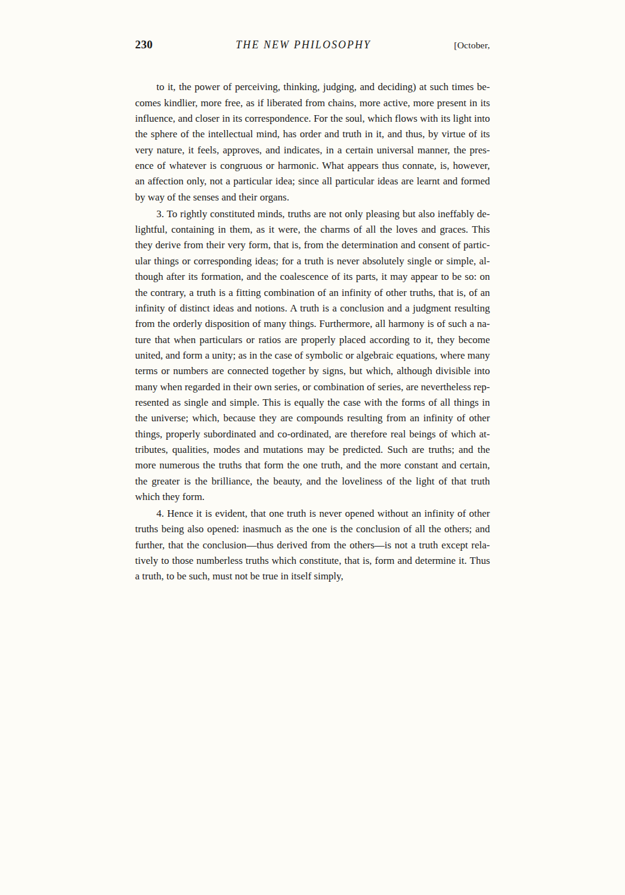230 THE NEW PHILOSOPHY [October,
to it, the power of perceiving, thinking, judging, and deciding) at such times becomes kindlier, more free, as if liberated from chains, more active, more present in its influence, and closer in its correspondence. For the soul, which flows with its light into the sphere of the intellectual mind, has order and truth in it, and thus, by virtue of its very nature, it feels, approves, and indicates, in a certain universal manner, the presence of whatever is congruous or harmonic. What appears thus connate, is, however, an affection only, not a particular idea; since all particular ideas are learnt and formed by way of the senses and their organs.
3. To rightly constituted minds, truths are not only pleasing but also ineffably delightful, containing in them, as it were, the charms of all the loves and graces. This they derive from their very form, that is, from the determination and consent of particular things or corresponding ideas; for a truth is never absolutely single or simple, although after its formation, and the coalescence of its parts, it may appear to be so: on the contrary, a truth is a fitting combination of an infinity of other truths, that is, of an infinity of distinct ideas and notions. A truth is a conclusion and a judgment resulting from the orderly disposition of many things. Furthermore, all harmony is of such a nature that when particulars or ratios are properly placed according to it, they become united, and form a unity; as in the case of symbolic or algebraic equations, where many terms or numbers are connected together by signs, but which, although divisible into many when regarded in their own series, or combination of series, are nevertheless represented as single and simple. This is equally the case with the forms of all things in the universe; which, because they are compounds resulting from an infinity of other things, properly subordinated and co-ordinated, are therefore real beings of which attributes, qualities, modes and mutations may be predicted. Such are truths; and the more numerous the truths that form the one truth, and the more constant and certain, the greater is the brilliance, the beauty, and the loveliness of the light of that truth which they form.
4. Hence it is evident, that one truth is never opened without an infinity of other truths being also opened: inasmuch as the one is the conclusion of all the others; and further, that the conclusion—thus derived from the others—is not a truth except relatively to those numberless truths which constitute, that is, form and determine it. Thus a truth, to be such, must not be true in itself simply,